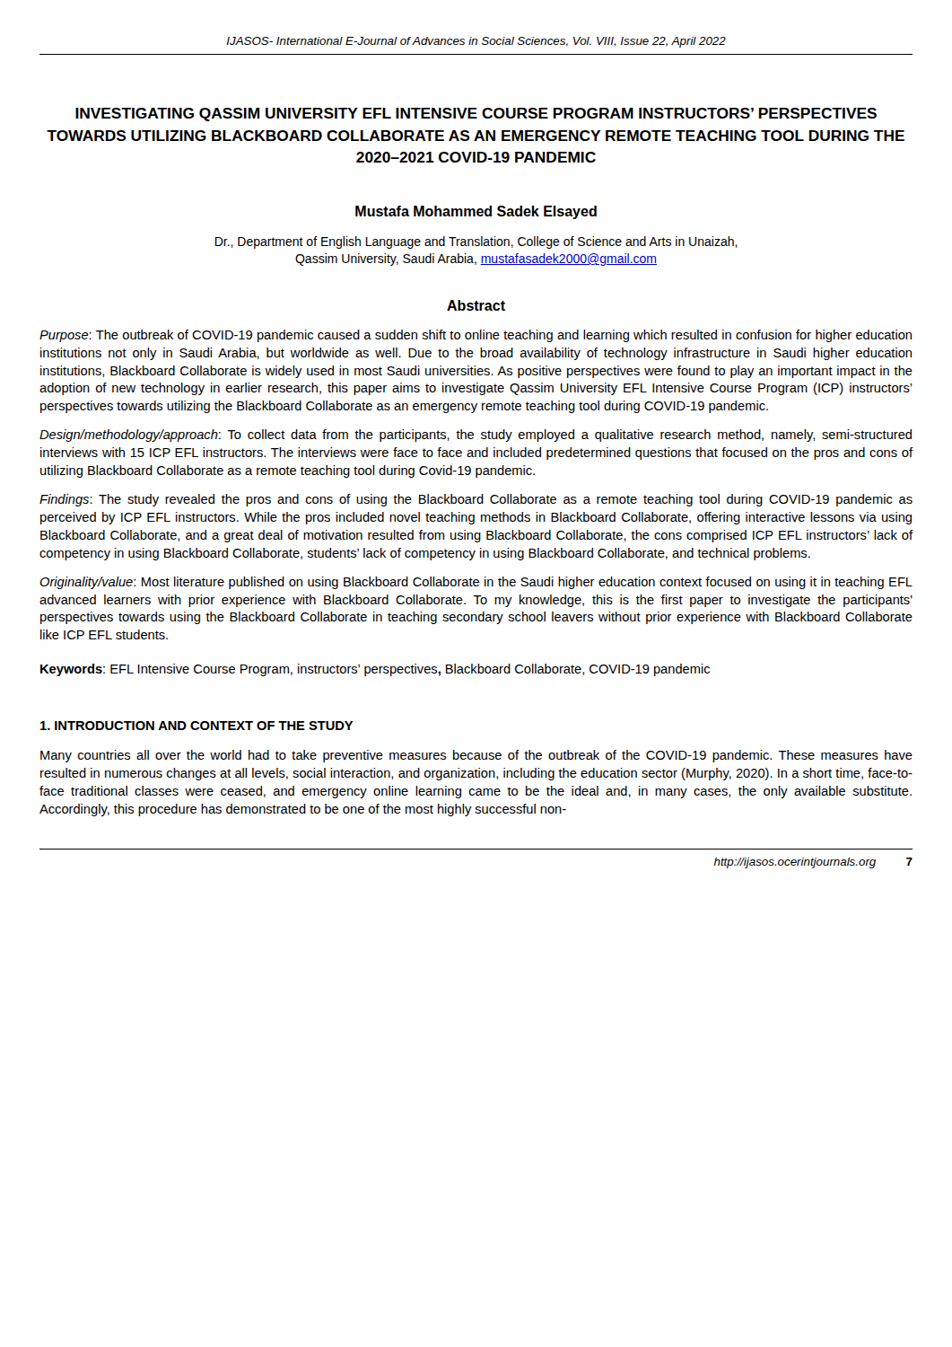IJASOS- International E-Journal of Advances in Social Sciences, Vol. VIII, Issue 22, April 2022
INVESTIGATING QASSIM UNIVERSITY EFL INTENSIVE COURSE PROGRAM INSTRUCTORS’ PERSPECTIVES TOWARDS UTILIZING BLACKBOARD COLLABORATE AS AN EMERGENCY REMOTE TEACHING TOOL DURING THE 2020–2021 COVID-19 PANDEMIC
Mustafa Mohammed Sadek Elsayed
Dr., Department of English Language and Translation, College of Science and Arts in Unaizah,
Qassim University, Saudi Arabia, mustafasadek2000@gmail.com
Abstract
Purpose: The outbreak of COVID-19 pandemic caused a sudden shift to online teaching and learning which resulted in confusion for higher education institutions not only in Saudi Arabia, but worldwide as well. Due to the broad availability of technology infrastructure in Saudi higher education institutions, Blackboard Collaborate is widely used in most Saudi universities. As positive perspectives were found to play an important impact in the adoption of new technology in earlier research, this paper aims to investigate Qassim University EFL Intensive Course Program (ICP) instructors’ perspectives towards utilizing the Blackboard Collaborate as an emergency remote teaching tool during COVID-19 pandemic.
Design/methodology/approach: To collect data from the participants, the study employed a qualitative research method, namely, semi-structured interviews with 15 ICP EFL instructors. The interviews were face to face and included predetermined questions that focused on the pros and cons of utilizing Blackboard Collaborate as a remote teaching tool during Covid-19 pandemic.
Findings: The study revealed the pros and cons of using the Blackboard Collaborate as a remote teaching tool during COVID-19 pandemic as perceived by ICP EFL instructors. While the pros included novel teaching methods in Blackboard Collaborate, offering interactive lessons via using Blackboard Collaborate, and a great deal of motivation resulted from using Blackboard Collaborate, the cons comprised ICP EFL instructors’ lack of competency in using Blackboard Collaborate, students’ lack of competency in using Blackboard Collaborate, and technical problems.
Originality/value: Most literature published on using Blackboard Collaborate in the Saudi higher education context focused on using it in teaching EFL advanced learners with prior experience with Blackboard Collaborate. To my knowledge, this is the first paper to investigate the participants' perspectives towards using the Blackboard Collaborate in teaching secondary school leavers without prior experience with Blackboard Collaborate like ICP EFL students.
Keywords: EFL Intensive Course Program, instructors’ perspectives, Blackboard Collaborate, COVID-19 pandemic
1. INTRODUCTION AND CONTEXT OF THE STUDY
Many countries all over the world had to take preventive measures because of the outbreak of the COVID-19 pandemic. These measures have resulted in numerous changes at all levels, social interaction, and organization, including the education sector (Murphy, 2020). In a short time, face-to-face traditional classes were ceased, and emergency online learning came to be the ideal and, in many cases, the only available substitute. Accordingly, this procedure has demonstrated to be one of the most highly successful non-
http://ijasos.ocerintjournals.org 7